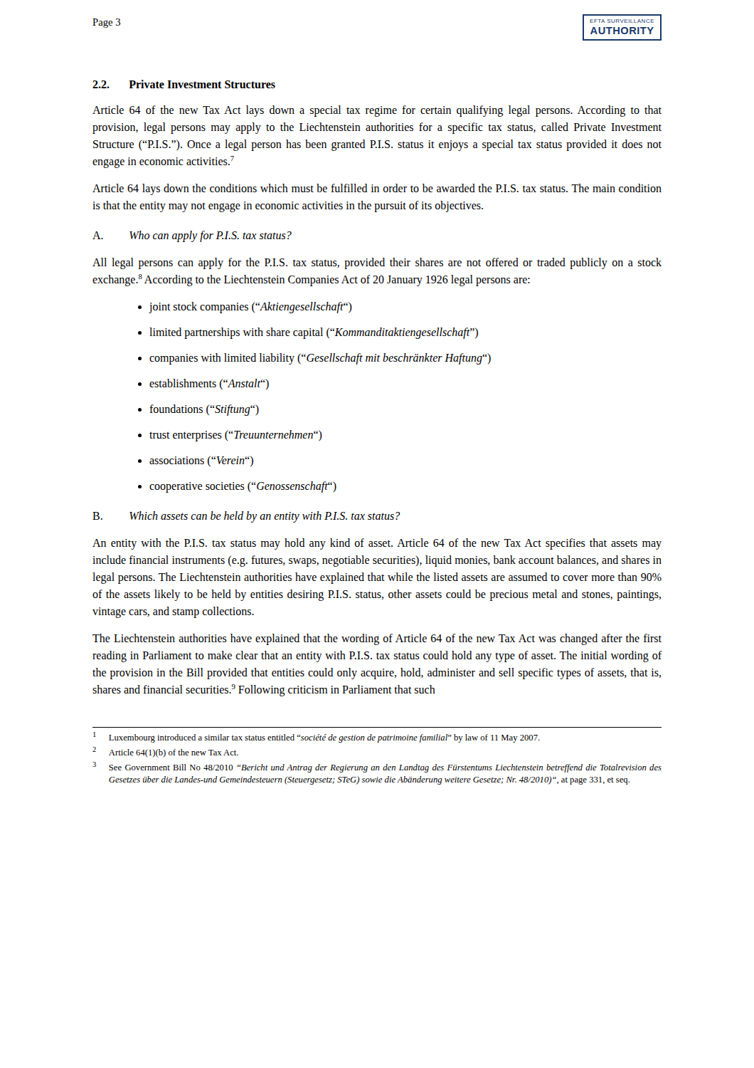Page 3
EFTA SURVEILLANCE
AUTHORITY
2.2. Private Investment Structures
Article 64 of the new Tax Act lays down a special tax regime for certain qualifying legal persons. According to that provision, legal persons may apply to the Liechtenstein authorities for a specific tax status, called Private Investment Structure (“P.I.S.”). Once a legal person has been granted P.I.S. status it enjoys a special tax status provided it does not engage in economic activities.7
Article 64 lays down the conditions which must be fulfilled in order to be awarded the P.I.S. tax status. The main condition is that the entity may not engage in economic activities in the pursuit of its objectives.
A. Who can apply for P.I.S. tax status?
All legal persons can apply for the P.I.S. tax status, provided their shares are not offered or traded publicly on a stock exchange.8 According to the Liechtenstein Companies Act of 20 January 1926 legal persons are:
joint stock companies (“Aktiengesellschaft“)
limited partnerships with share capital (“Kommanditaktiengesellschaft”)
companies with limited liability (“Gesellschaft mit beschränkter Haftung“)
establishments (“Anstalt“)
foundations (“Stiftung“)
trust enterprises (“Treuunternehmen“)
associations (“Verein“)
cooperative societies (“Genossenschaft“)
B. Which assets can be held by an entity with P.I.S. tax status?
An entity with the P.I.S. tax status may hold any kind of asset. Article 64 of the new Tax Act specifies that assets may include financial instruments (e.g. futures, swaps, negotiable securities), liquid monies, bank account balances, and shares in legal persons. The Liechtenstein authorities have explained that while the listed assets are assumed to cover more than 90% of the assets likely to be held by entities desiring P.I.S. status, other assets could be precious metal and stones, paintings, vintage cars, and stamp collections.
The Liechtenstein authorities have explained that the wording of Article 64 of the new Tax Act was changed after the first reading in Parliament to make clear that an entity with P.I.S. tax status could hold any type of asset. The initial wording of the provision in the Bill provided that entities could only acquire, hold, administer and sell specific types of assets, that is, shares and financial securities.9 Following criticism in Parliament that such
Luxembourg introduced a similar tax status entitled “société de gestion de patrimoine familial” by law of 11 May 2007.
Article 64(1)(b) of the new Tax Act.
See Government Bill No 48/2010 “Bericht und Antrag der Regierung an den Landtag des Fürstentums Liechtenstein betreffend die Totalrevision des Gesetzes über die Landes-und Gemeindesteuern (Steuergesetz; STeG) sowie die Abänderung weitere Gesetze; Nr. 48/2010)“, at page 331, et seq.